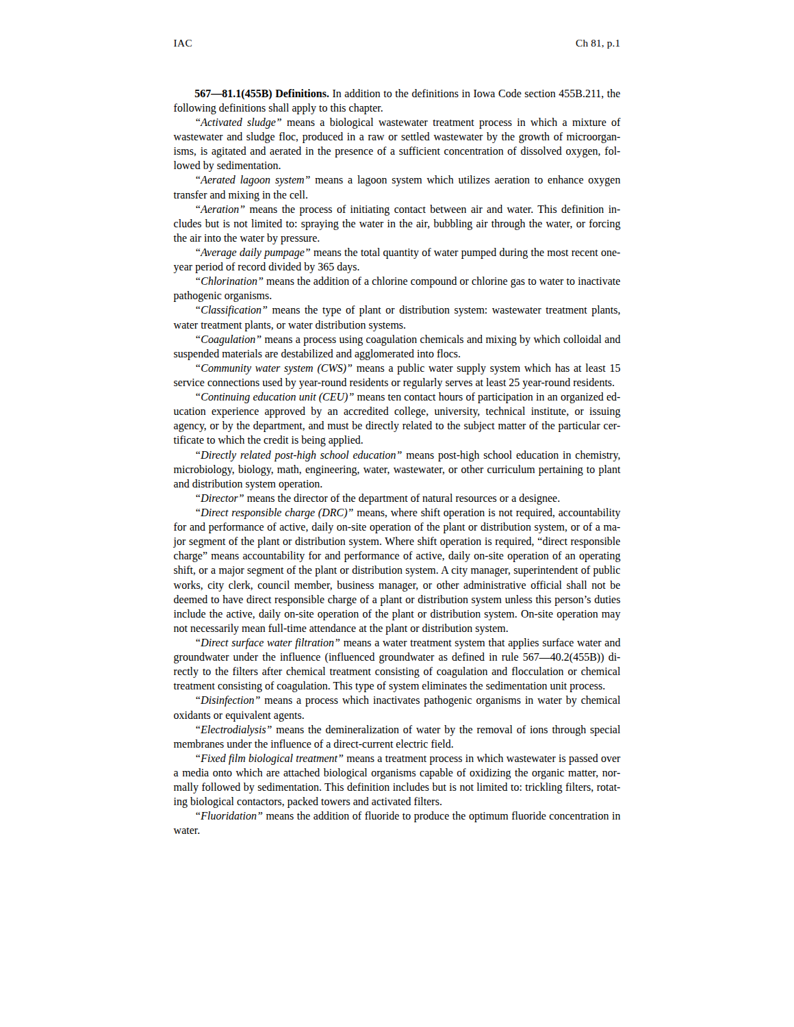IAC
Ch 81, p.1
567—81.1(455B) Definitions. In addition to the definitions in Iowa Code section 455B.211, the following definitions shall apply to this chapter.
“Activated sludge” means a biological wastewater treatment process in which a mixture of wastewater and sludge floc, produced in a raw or settled wastewater by the growth of microorganisms, is agitated and aerated in the presence of a sufficient concentration of dissolved oxygen, followed by sedimentation.
“Aerated lagoon system” means a lagoon system which utilizes aeration to enhance oxygen transfer and mixing in the cell.
“Aeration” means the process of initiating contact between air and water. This definition includes but is not limited to: spraying the water in the air, bubbling air through the water, or forcing the air into the water by pressure.
“Average daily pumpage” means the total quantity of water pumped during the most recent one-year period of record divided by 365 days.
“Chlorination” means the addition of a chlorine compound or chlorine gas to water to inactivate pathogenic organisms.
“Classification” means the type of plant or distribution system: wastewater treatment plants, water treatment plants, or water distribution systems.
“Coagulation” means a process using coagulation chemicals and mixing by which colloidal and suspended materials are destabilized and agglomerated into flocs.
“Community water system (CWS)” means a public water supply system which has at least 15 service connections used by year-round residents or regularly serves at least 25 year-round residents.
“Continuing education unit (CEU)” means ten contact hours of participation in an organized education experience approved by an accredited college, university, technical institute, or issuing agency, or by the department, and must be directly related to the subject matter of the particular certificate to which the credit is being applied.
“Directly related post-high school education” means post-high school education in chemistry, microbiology, biology, math, engineering, water, wastewater, or other curriculum pertaining to plant and distribution system operation.
“Director” means the director of the department of natural resources or a designee.
“Direct responsible charge (DRC)” means, where shift operation is not required, accountability for and performance of active, daily on-site operation of the plant or distribution system, or of a major segment of the plant or distribution system. Where shift operation is required, “direct responsible charge” means accountability for and performance of active, daily on-site operation of an operating shift, or a major segment of the plant or distribution system. A city manager, superintendent of public works, city clerk, council member, business manager, or other administrative official shall not be deemed to have direct responsible charge of a plant or distribution system unless this person’s duties include the active, daily on-site operation of the plant or distribution system. On-site operation may not necessarily mean full-time attendance at the plant or distribution system.
“Direct surface water filtration” means a water treatment system that applies surface water and groundwater under the influence (influenced groundwater as defined in rule 567—40.2(455B)) directly to the filters after chemical treatment consisting of coagulation and flocculation or chemical treatment consisting of coagulation. This type of system eliminates the sedimentation unit process.
“Disinfection” means a process which inactivates pathogenic organisms in water by chemical oxidants or equivalent agents.
“Electrodialysis” means the demineralization of water by the removal of ions through special membranes under the influence of a direct-current electric field.
“Fixed film biological treatment” means a treatment process in which wastewater is passed over a media onto which are attached biological organisms capable of oxidizing the organic matter, normally followed by sedimentation. This definition includes but is not limited to: trickling filters, rotating biological contactors, packed towers and activated filters.
“Fluoridation” means the addition of fluoride to produce the optimum fluoride concentration in water.